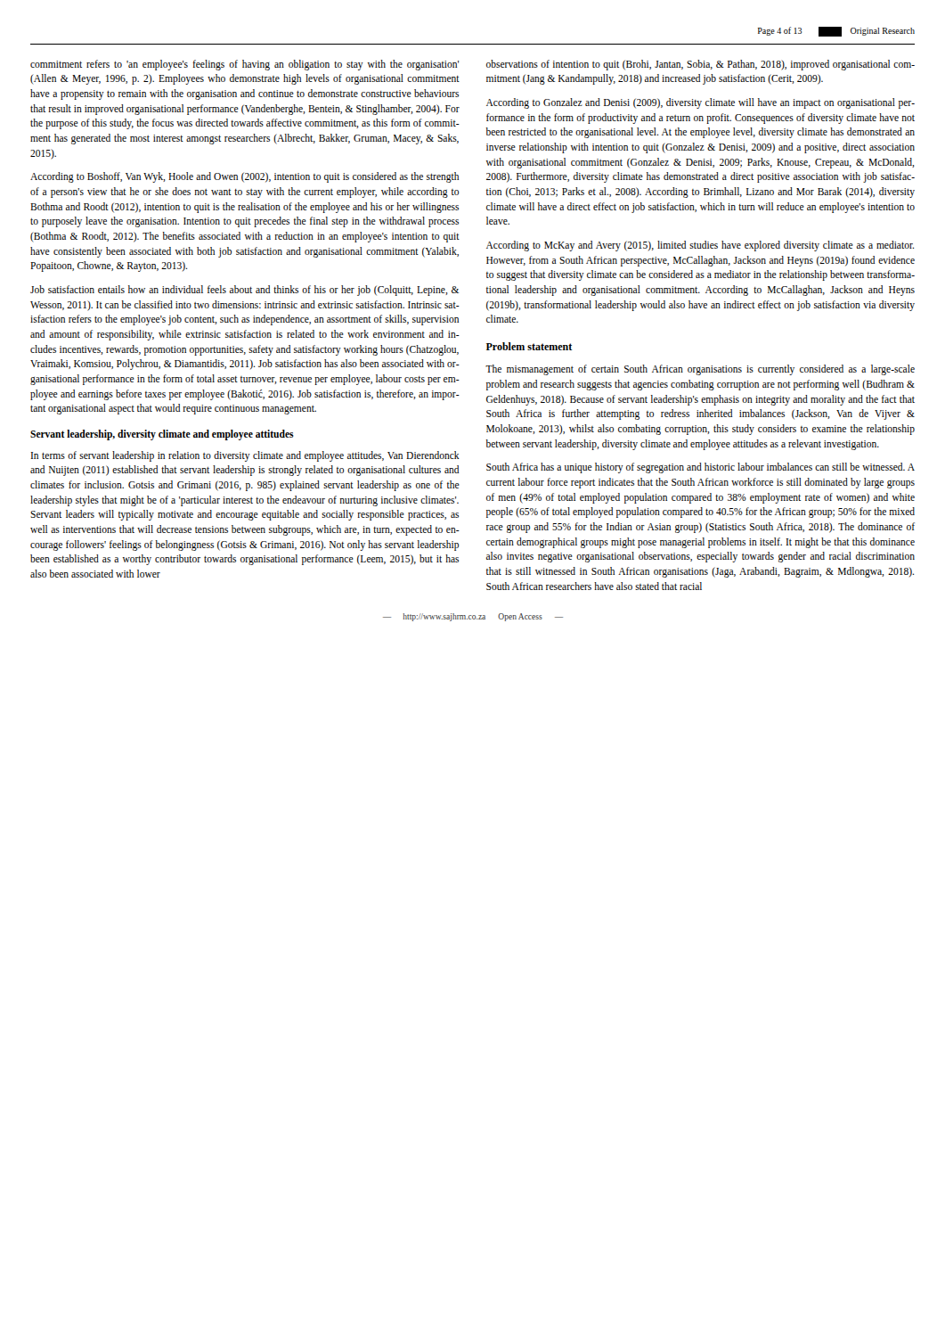Page 4 of 13 Original Research
commitment refers to 'an employee's feelings of having an obligation to stay with the organisation' (Allen & Meyer, 1996, p. 2). Employees who demonstrate high levels of organisational commitment have a propensity to remain with the organisation and continue to demonstrate constructive behaviours that result in improved organisational performance (Vandenberghe, Bentein, & Stinglhamber, 2004). For the purpose of this study, the focus was directed towards affective commitment, as this form of commitment has generated the most interest amongst researchers (Albrecht, Bakker, Gruman, Macey, & Saks, 2015).
According to Boshoff, Van Wyk, Hoole and Owen (2002), intention to quit is considered as the strength of a person's view that he or she does not want to stay with the current employer, while according to Bothma and Roodt (2012), intention to quit is the realisation of the employee and his or her willingness to purposely leave the organisation. Intention to quit precedes the final step in the withdrawal process (Bothma & Roodt, 2012). The benefits associated with a reduction in an employee's intention to quit have consistently been associated with both job satisfaction and organisational commitment (Yalabik, Popaitoon, Chowne, & Rayton, 2013).
Job satisfaction entails how an individual feels about and thinks of his or her job (Colquitt, Lepine, & Wesson, 2011). It can be classified into two dimensions: intrinsic and extrinsic satisfaction. Intrinsic satisfaction refers to the employee's job content, such as independence, an assortment of skills, supervision and amount of responsibility, while extrinsic satisfaction is related to the work environment and includes incentives, rewards, promotion opportunities, safety and satisfactory working hours (Chatzoglou, Vraimaki, Komsiou, Polychrou, & Diamantidis, 2011). Job satisfaction has also been associated with organisational performance in the form of total asset turnover, revenue per employee, labour costs per employee and earnings before taxes per employee (Bakotić, 2016). Job satisfaction is, therefore, an important organisational aspect that would require continuous management.
Servant leadership, diversity climate and employee attitudes
In terms of servant leadership in relation to diversity climate and employee attitudes, Van Dierendonck and Nuijten (2011) established that servant leadership is strongly related to organisational cultures and climates for inclusion. Gotsis and Grimani (2016, p. 985) explained servant leadership as one of the leadership styles that might be of a 'particular interest to the endeavour of nurturing inclusive climates'. Servant leaders will typically motivate and encourage equitable and socially responsible practices, as well as interventions that will decrease tensions between subgroups, which are, in turn, expected to encourage followers' feelings of belongingness (Gotsis & Grimani, 2016). Not only has servant leadership been established as a worthy contributor towards organisational performance (Leem, 2015), but it has also been associated with lower
observations of intention to quit (Brohi, Jantan, Sobia, & Pathan, 2018), improved organisational commitment (Jang & Kandampully, 2018) and increased job satisfaction (Cerit, 2009).
According to Gonzalez and Denisi (2009), diversity climate will have an impact on organisational performance in the form of productivity and a return on profit. Consequences of diversity climate have not been restricted to the organisational level. At the employee level, diversity climate has demonstrated an inverse relationship with intention to quit (Gonzalez & Denisi, 2009) and a positive, direct association with organisational commitment (Gonzalez & Denisi, 2009; Parks, Knouse, Crepeau, & McDonald, 2008). Furthermore, diversity climate has demonstrated a direct positive association with job satisfaction (Choi, 2013; Parks et al., 2008). According to Brimhall, Lizano and Mor Barak (2014), diversity climate will have a direct effect on job satisfaction, which in turn will reduce an employee's intention to leave.
According to McKay and Avery (2015), limited studies have explored diversity climate as a mediator. However, from a South African perspective, McCallaghan, Jackson and Heyns (2019a) found evidence to suggest that diversity climate can be considered as a mediator in the relationship between transformational leadership and organisational commitment. According to McCallaghan, Jackson and Heyns (2019b), transformational leadership would also have an indirect effect on job satisfaction via diversity climate.
Problem statement
The mismanagement of certain South African organisations is currently considered as a large-scale problem and research suggests that agencies combating corruption are not performing well (Budhram & Geldenhuys, 2018). Because of servant leadership's emphasis on integrity and morality and the fact that South Africa is further attempting to redress inherited imbalances (Jackson, Van de Vijver & Molokoane, 2013), whilst also combating corruption, this study considers to examine the relationship between servant leadership, diversity climate and employee attitudes as a relevant investigation.
South Africa has a unique history of segregation and historic labour imbalances can still be witnessed. A current labour force report indicates that the South African workforce is still dominated by large groups of men (49% of total employed population compared to 38% employment rate of women) and white people (65% of total employed population compared to 40.5% for the African group; 50% for the mixed race group and 55% for the Indian or Asian group) (Statistics South Africa, 2018). The dominance of certain demographical groups might pose managerial problems in itself. It might be that this dominance also invites negative organisational observations, especially towards gender and racial discrimination that is still witnessed in South African organisations (Jaga, Arabandi, Bagraim, & Mdlongwa, 2018). South African researchers have also stated that racial
— http://www.sajhrm.co.za Open Access —